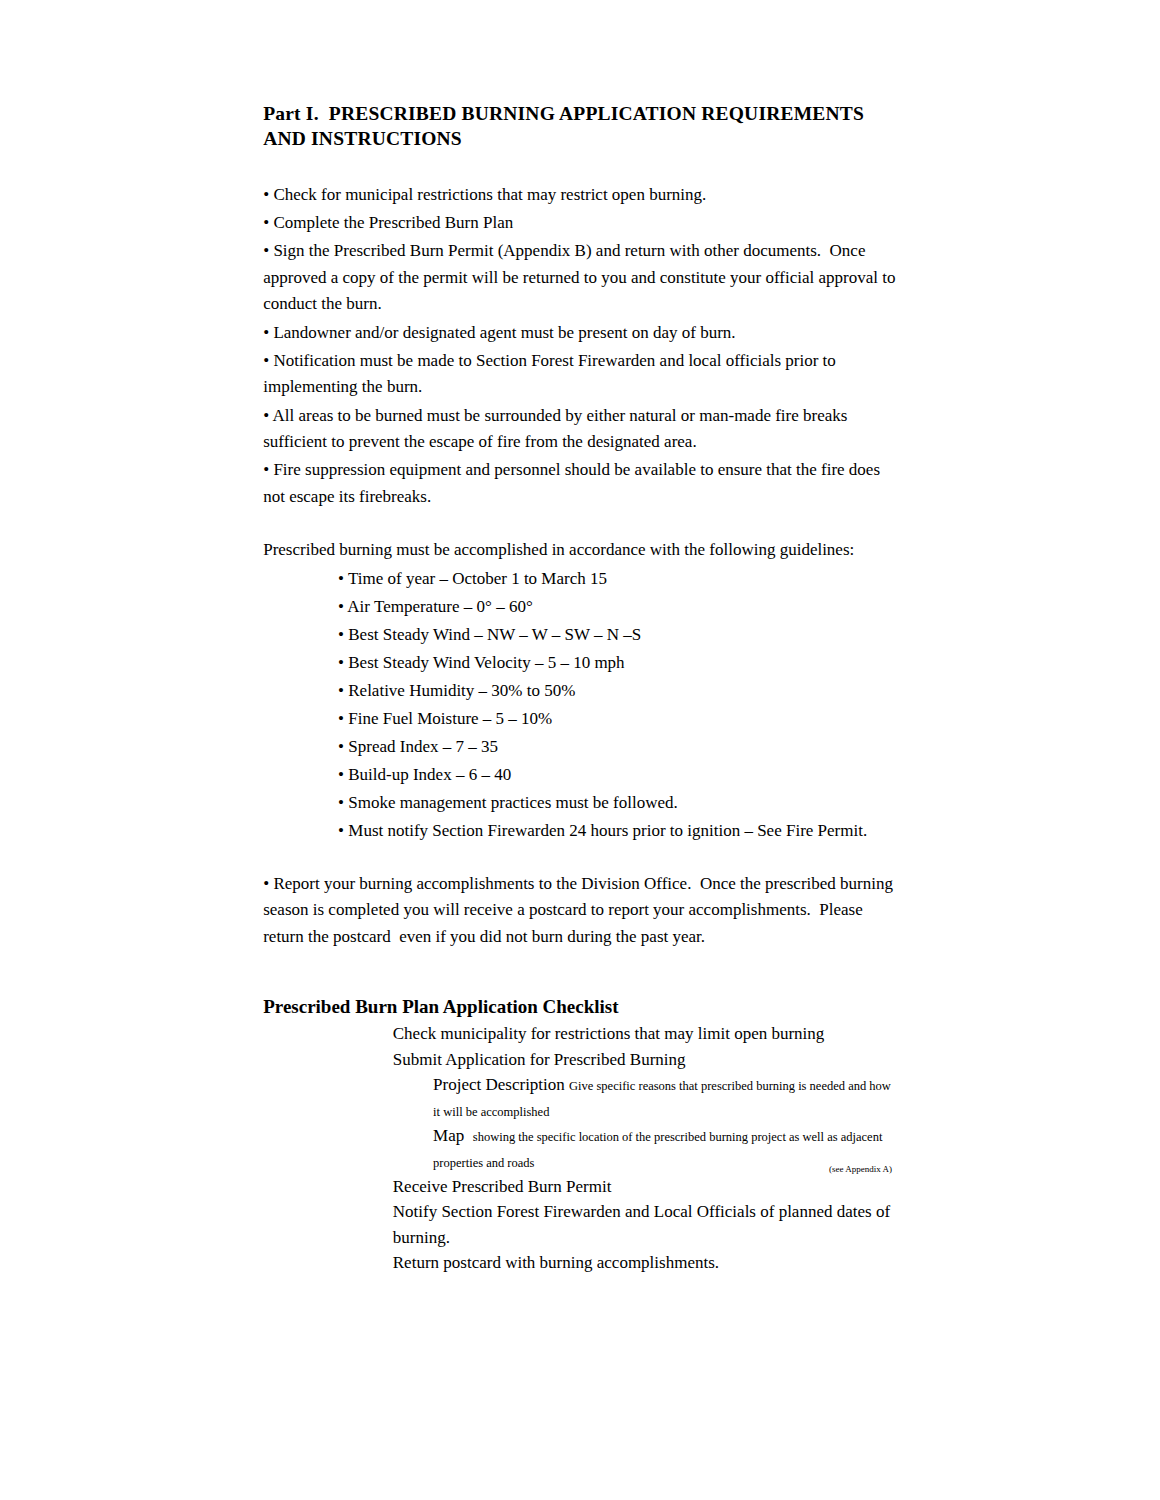Part I. PRESCRIBED BURNING APPLICATION REQUIREMENTS AND INSTRUCTIONS
• Check for municipal restrictions that may restrict open burning.
• Complete the Prescribed Burn Plan
• Sign the Prescribed Burn Permit (Appendix B) and return with other documents. Once approved a copy of the permit will be returned to you and constitute your official approval to conduct the burn.
• Landowner and/or designated agent must be present on day of burn.
• Notification must be made to Section Forest Firewarden and local officials prior to implementing the burn.
• All areas to be burned must be surrounded by either natural or man-made fire breaks sufficient to prevent the escape of fire from the designated area.
• Fire suppression equipment and personnel should be available to ensure that the fire does not escape its firebreaks.
Prescribed burning must be accomplished in accordance with the following guidelines:
• Time of year – October 1 to March 15
• Air Temperature – 0° – 60°
• Best Steady Wind – NW – W – SW – N –S
• Best Steady Wind Velocity – 5 – 10 mph
• Relative Humidity – 30% to 50%
• Fine Fuel Moisture – 5 – 10%
• Spread Index – 7 – 35
• Build-up Index – 6 – 40
• Smoke management practices must be followed.
• Must notify Section Firewarden 24 hours prior to ignition – See Fire Permit.
• Report your burning accomplishments to the Division Office. Once the prescribed burning season is completed you will receive a postcard to report your accomplishments. Please return the postcard even if you did not burn during the past year.
Prescribed Burn Plan Application Checklist
Check municipality for restrictions that may limit open burning
Submit Application for Prescribed Burning
Project Description Give specific reasons that prescribed burning is needed and how it will be accomplished
Map showing the specific location of the prescribed burning project as well as adjacent properties and roads
(see Appendix A)
Receive Prescribed Burn Permit
Notify Section Forest Firewarden and Local Officials of planned dates of burning.
Return postcard with burning accomplishments.